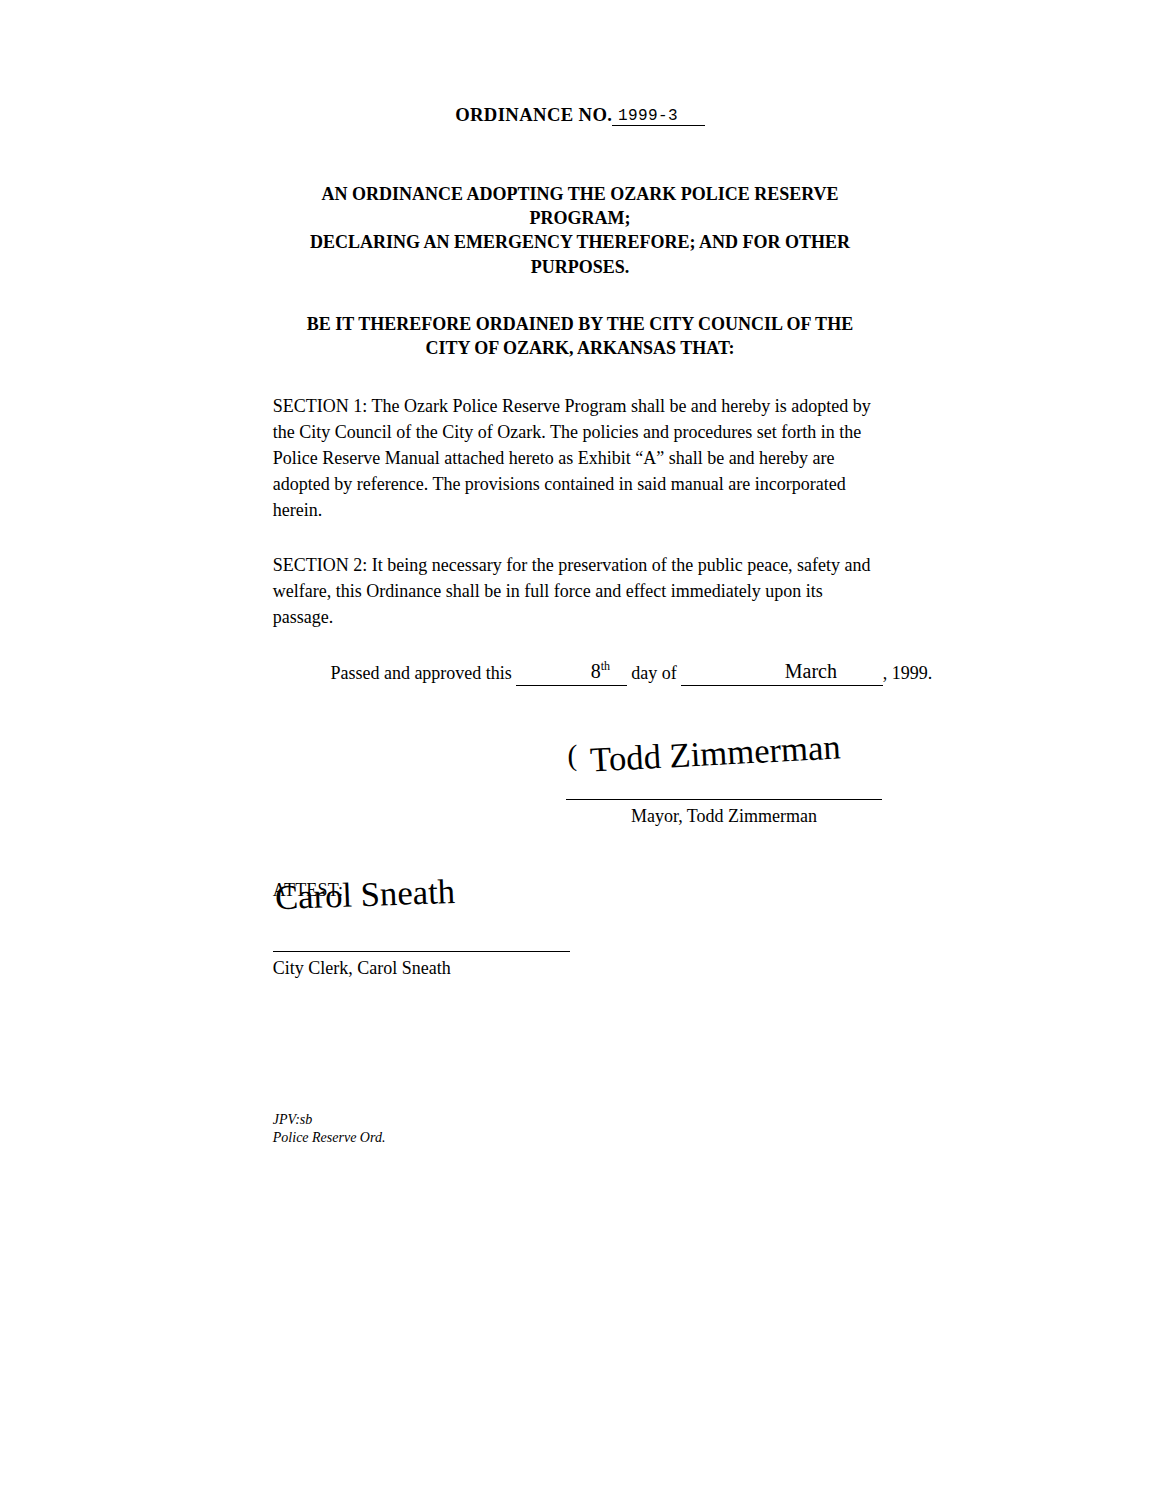ORDINANCE NO.1999-3
AN ORDINANCE ADOPTING THE OZARK POLICE RESERVE PROGRAM;
DECLARING AN EMERGENCY THEREFORE; AND FOR OTHER PURPOSES.
BE IT THEREFORE ORDAINED BY THE CITY COUNCIL OF THE
CITY OF OZARK, ARKANSAS THAT:
SECTION 1: The Ozark Police Reserve Program shall be and hereby is adopted by the City Council of the City of Ozark. The policies and procedures set forth in the Police Reserve Manual attached hereto as Exhibit “A” shall be and hereby are adopted by reference. The provisions contained in said manual are incorporated herein.
SECTION 2: It being necessary for the preservation of the public peace, safety and welfare, this Ordinance shall be in full force and effect immediately upon its passage.
Passed and approved this 8th day of March, 1999.
( Todd Zimmerman
Mayor, Todd Zimmerman
ATTEST:
Carol Sneath
City Clerk, Carol Sneath
JPV:sb
Police Reserve Ord.